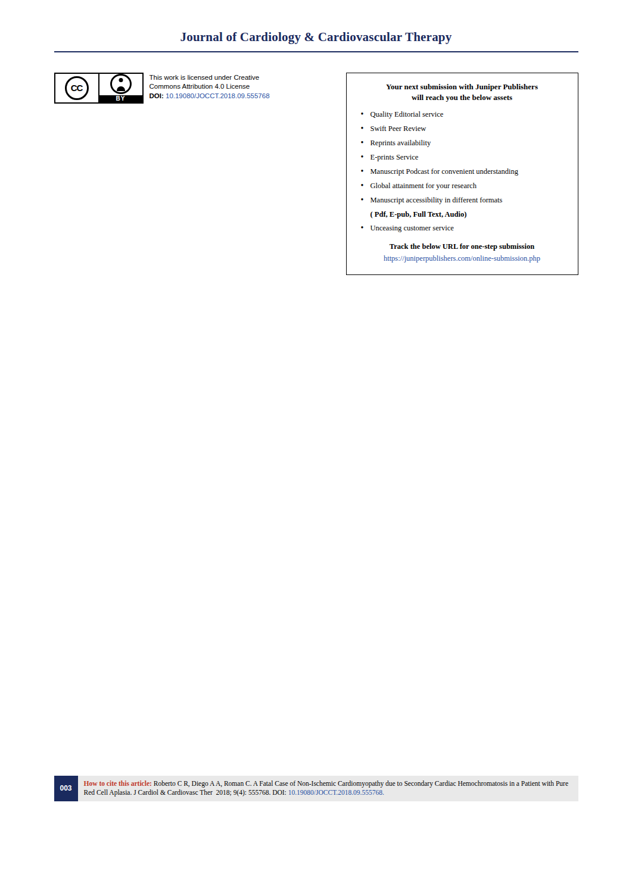Journal of Cardiology & Cardiovascular Therapy
CC
BY
This work is licensed under Creative
Commons Attribution 4.0 License
DOI: 10.19080/JOCCT.2018.09.555768
Your next submission with Juniper Publishers
will reach you the below assets
Quality Editorial service
Swift Peer Review
Reprints availability
E-prints Service
Manuscript Podcast for convenient understanding
Global attainment for your research
Manuscript accessibility in different formats
( Pdf, E-pub, Full Text, Audio)
Unceasing customer service
Track the below URL for one-step submission https://juniperpublishers.com/online-submission.php
003
How to cite this article: Roberto C R, Diego A A, Roman C. A Fatal Case of Non-Ischemic Cardiomyopathy due to Secondary Cardiac Hemochromatosis in a Patient with Pure Red Cell Aplasia. J Cardiol & Cardiovasc Ther 2018; 9(4): 555768. DOI: 10.19080/JOCCT.2018.09.555768.